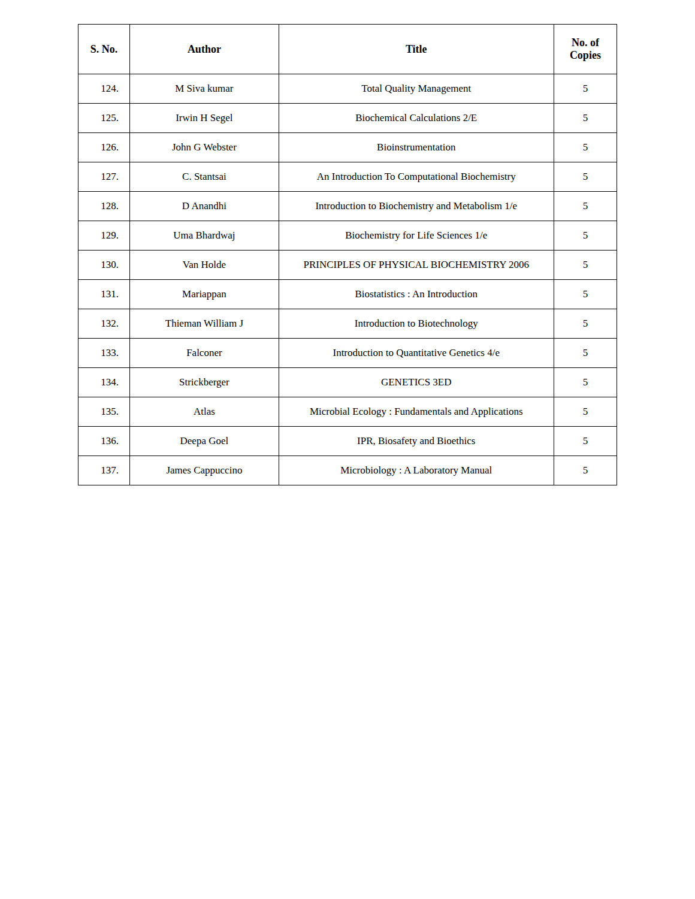| S. No. | Author | Title | No. of Copies |
| --- | --- | --- | --- |
| 124. | M Siva kumar | Total Quality Management | 5 |
| 125. | Irwin H Segel | Biochemical Calculations 2/E | 5 |
| 126. | John G Webster | Bioinstrumentation | 5 |
| 127. | C. Stantsai | An Introduction To Computational Biochemistry | 5 |
| 128. | D Anandhi | Introduction to Biochemistry and Metabolism 1/e | 5 |
| 129. | Uma Bhardwaj | Biochemistry for Life Sciences 1/e | 5 |
| 130. | Van Holde | PRINCIPLES OF PHYSICAL BIOCHEMISTRY 2006 | 5 |
| 131. | Mariappan | Biostatistics : An Introduction | 5 |
| 132. | Thieman William J | Introduction to Biotechnology | 5 |
| 133. | Falconer | Introduction to Quantitative Genetics 4/e | 5 |
| 134. | Strickberger | GENETICS 3ED | 5 |
| 135. | Atlas | Microbial Ecology : Fundamentals and Applications | 5 |
| 136. | Deepa Goel | IPR, Biosafety and Bioethics | 5 |
| 137. | James Cappuccino | Microbiology : A Laboratory Manual | 5 |